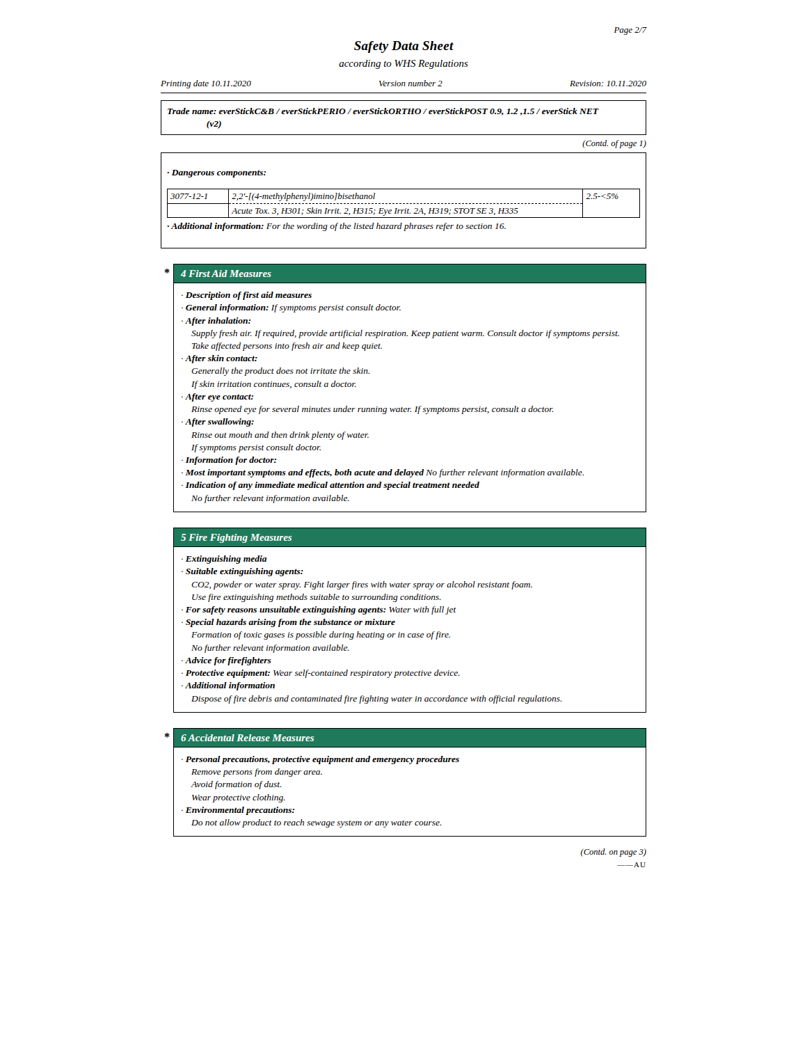Page 2/7
Safety Data Sheet
according to WHS Regulations
Printing date 10.11.2020 Version number 2 Revision: 10.11.2020
Trade name: everStickC&B / everStickPERIO / everStickORTHO / everStickPOST 0.9, 1.2 ,1.5 / everStick NET (v2)
(Contd. of page 1)
· Dangerous components:
| 3077-12-1 | 2,2'-[(4-methylphenyl)imino]bisethanol | 2.5-<5% |
| | Acute Tox. 3, H301; Skin Irrit. 2, H315; Eye Irrit. 2A, H319; STOT SE 3, H335 |
· Additional information: For the wording of the listed hazard phrases refer to section 16.
*
4 First Aid Measures
· Description of first aid measures
· General information: If symptoms persist consult doctor.
· After inhalation:
Supply fresh air. If required, provide artificial respiration. Keep patient warm. Consult doctor if symptoms persist.
Take affected persons into fresh air and keep quiet.
· After skin contact:
Generally the product does not irritate the skin.
If skin irritation continues, consult a doctor.
· After eye contact:
Rinse opened eye for several minutes under running water. If symptoms persist, consult a doctor.
· After swallowing:
Rinse out mouth and then drink plenty of water.
If symptoms persist consult doctor.
· Information for doctor:
· Most important symptoms and effects, both acute and delayed No further relevant information available.
· Indication of any immediate medical attention and special treatment needed
No further relevant information available.
5 Fire Fighting Measures
· Extinguishing media
· Suitable extinguishing agents:
CO2, powder or water spray. Fight larger fires with water spray or alcohol resistant foam.
Use fire extinguishing methods suitable to surrounding conditions.
· For safety reasons unsuitable extinguishing agents: Water with full jet
· Special hazards arising from the substance or mixture
Formation of toxic gases is possible during heating or in case of fire.
No further relevant information available.
· Advice for firefighters
· Protective equipment: Wear self-contained respiratory protective device.
· Additional information
Dispose of fire debris and contaminated fire fighting water in accordance with official regulations.
*
6 Accidental Release Measures
· Personal precautions, protective equipment and emergency procedures
Remove persons from danger area.
Avoid formation of dust.
Wear protective clothing.
· Environmental precautions:
Do not allow product to reach sewage system or any water course.
(Contd. on page 3)
AU